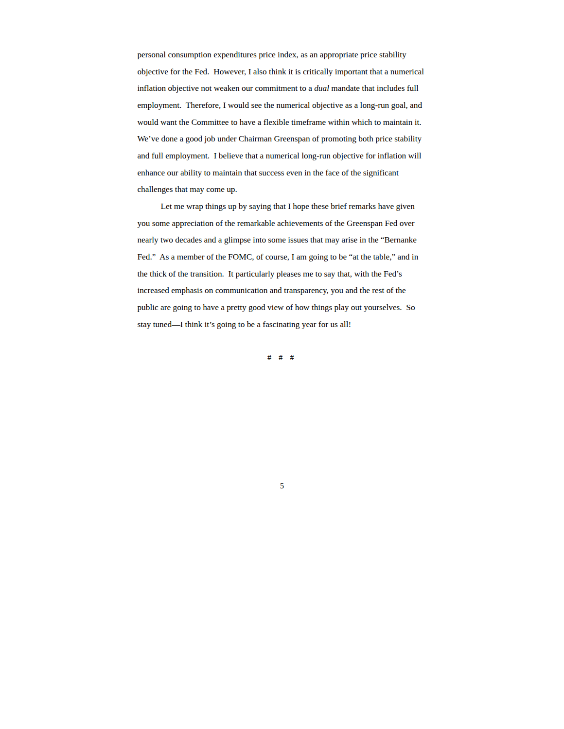personal consumption expenditures price index, as an appropriate price stability objective for the Fed. However, I also think it is critically important that a numerical inflation objective not weaken our commitment to a dual mandate that includes full employment. Therefore, I would see the numerical objective as a long-run goal, and would want the Committee to have a flexible timeframe within which to maintain it. We’ve done a good job under Chairman Greenspan of promoting both price stability and full employment. I believe that a numerical long-run objective for inflation will enhance our ability to maintain that success even in the face of the significant challenges that may come up.
Let me wrap things up by saying that I hope these brief remarks have given you some appreciation of the remarkable achievements of the Greenspan Fed over nearly two decades and a glimpse into some issues that may arise in the “Bernanke Fed.” As a member of the FOMC, of course, I am going to be “at the table,” and in the thick of the transition. It particularly pleases me to say that, with the Fed’s increased emphasis on communication and transparency, you and the rest of the public are going to have a pretty good view of how things play out yourselves. So stay tuned—I think it’s going to be a fascinating year for us all!
# # #
5